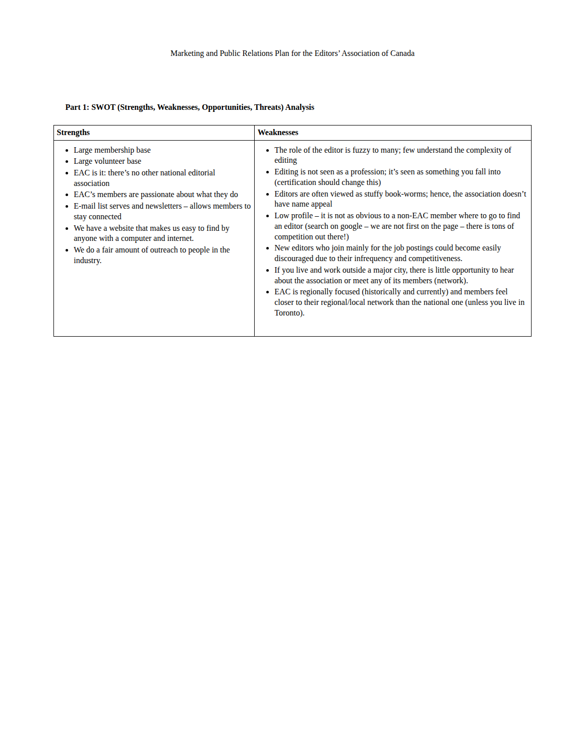Marketing and Public Relations Plan for the Editors’ Association of Canada
Part 1: SWOT (Strengths, Weaknesses, Opportunities, Threats) Analysis
| Strengths | Weaknesses |
| --- | --- |
| Large membership base Large volunteer base EAC is it: there’s no other national editorial association EAC’s members are passionate about what they do E-mail list serves and newsletters – allows members to stay connected We have a website that makes us easy to find by anyone with a computer and internet. We do a fair amount of outreach to people in the industry. | The role of the editor is fuzzy to many; few understand the complexity of editing Editing is not seen as a profession; it’s seen as something you fall into (certification should change this) Editors are often viewed as stuffy book-worms; hence, the association doesn’t have name appeal Low profile – it is not as obvious to a non-EAC member where to go to find an editor (search on google – we are not first on the page – there is tons of competition out there!) New editors who join mainly for the job postings could become easily discouraged due to their infrequency and competitiveness. If you live and work outside a major city, there is little opportunity to hear about the association or meet any of its members (network). EAC is regionally focused (historically and currently) and members feel closer to their regional/local network than the national one (unless you live in Toronto). |